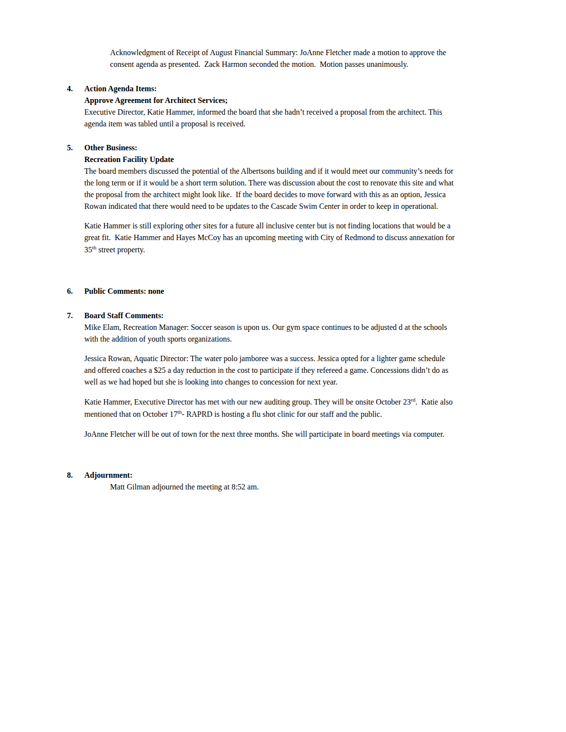Acknowledgment of Receipt of August Financial Summary: JoAnne Fletcher made a motion to approve the consent agenda as presented. Zack Harmon seconded the motion. Motion passes unanimously.
Action Agenda Items:
Approve Agreement for Architect Services;
Executive Director, Katie Hammer, informed the board that she hadn’t received a proposal from the architect. This agenda item was tabled until a proposal is received.
Other Business:
Recreation Facility Update
The board members discussed the potential of the Albertsons building and if it would meet our community’s needs for the long term or if it would be a short term solution. There was discussion about the cost to renovate this site and what the proposal from the architect might look like. If the board decides to move forward with this as an option, Jessica Rowan indicated that there would need to be updates to the Cascade Swim Center in order to keep in operational.
Katie Hammer is still exploring other sites for a future all inclusive center but is not finding locations that would be a great fit. Katie Hammer and Hayes McCoy has an upcoming meeting with City of Redmond to discuss annexation for 35th street property.
Public Comments: none
Board Staff Comments:
Mike Elam, Recreation Manager: Soccer season is upon us. Our gym space continues to be adjusted d at the schools with the addition of youth sports organizations.
Jessica Rowan, Aquatic Director: The water polo jamboree was a success. Jessica opted for a lighter game schedule and offered coaches a $25 a day reduction in the cost to participate if they refereed a game. Concessions didn’t do as well as we had hoped but she is looking into changes to concession for next year.
Katie Hammer, Executive Director has met with our new auditing group. They will be onsite October 23rd. Katie also mentioned that on October 17th- RAPRD is hosting a flu shot clinic for our staff and the public.
JoAnne Fletcher will be out of town for the next three months. She will participate in board meetings via computer.
Adjournment:
Matt Gilman adjourned the meeting at 8:52 am.